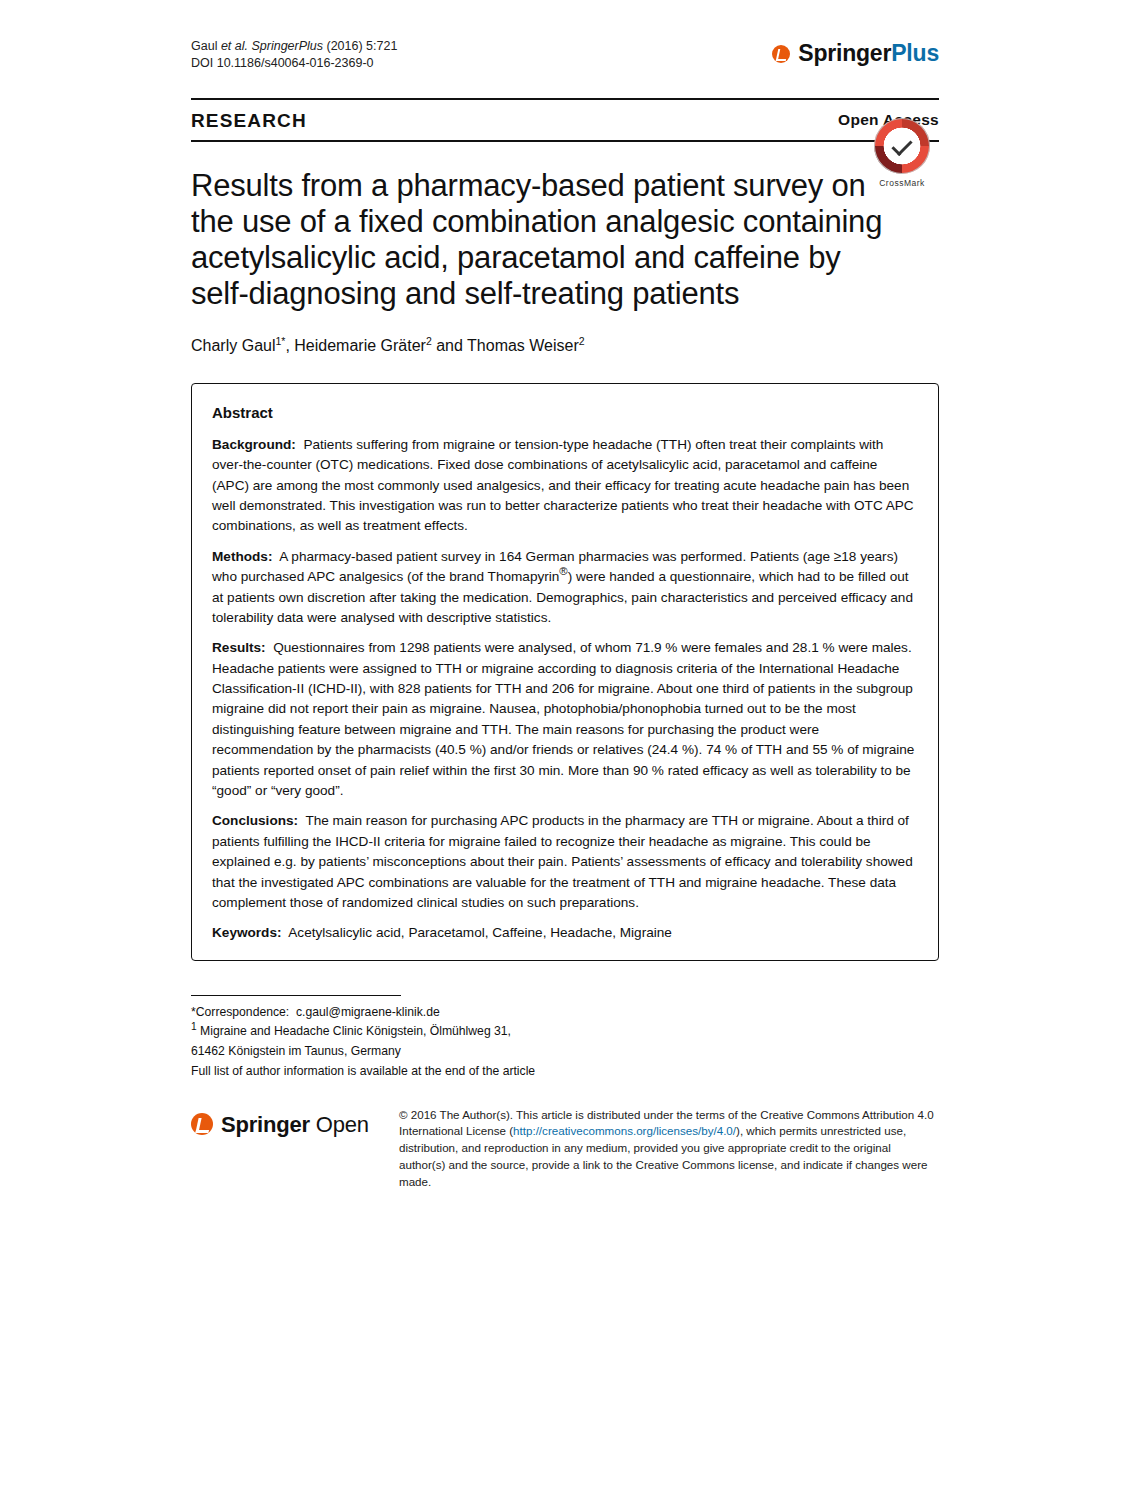Gaul et al. SpringerPlus (2016) 5:721 DOI 10.1186/s40064-016-2369-0
Springer Plus
Research
Open Access
CrossMark
Results from a pharmacy-based patient survey on the use of a fixed combination analgesic containing acetylsalicylic acid, paracetamol and caffeine by self-diagnosing and self-treating patients
Charly Gaul1*, Heidemarie Gräter2 and Thomas Weiser2
Abstract
Background: Patients suffering from migraine or tension-type headache (TTH) often treat their complaints with over-the-counter (OTC) medications. Fixed dose combinations of acetylsalicylic acid, paracetamol and caffeine (APC) are among the most commonly used analgesics, and their efficacy for treating acute headache pain has been well demonstrated. This investigation was run to better characterize patients who treat their headache with OTC APC combinations, as well as treatment effects.
Methods: A pharmacy-based patient survey in 164 German pharmacies was performed. Patients (age ≥18 years) who purchased APC analgesics (of the brand Thomapyrin®) were handed a questionnaire, which had to be filled out at patients own discretion after taking the medication. Demographics, pain characteristics and perceived efficacy and tolerability data were analysed with descriptive statistics.
Results: Questionnaires from 1298 patients were analysed, of whom 71.9 % were females and 28.1 % were males. Headache patients were assigned to TTH or migraine according to diagnosis criteria of the International Headache Classification-II (ICHD-II), with 828 patients for TTH and 206 for migraine. About one third of patients in the subgroup migraine did not report their pain as migraine. Nausea, photophobia/phonophobia turned out to be the most distinguishing feature between migraine and TTH. The main reasons for purchasing the product were recommendation by the pharmacists (40.5 %) and/or friends or relatives (24.4 %). 74 % of TTH and 55 % of migraine patients reported onset of pain relief within the first 30 min. More than 90 % rated efficacy as well as tolerability to be “good” or “very good”.
Conclusions: The main reason for purchasing APC products in the pharmacy are TTH or migraine. About a third of patients fulfilling the IHCD-II criteria for migraine failed to recognize their headache as migraine. This could be explained e.g. by patients’ misconceptions about their pain. Patients’ assessments of efficacy and tolerability showed that the investigated APC combinations are valuable for the treatment of TTH and migraine headache. These data complement those of randomized clinical studies on such preparations.
Keywords: Acetylsalicylic acid, Paracetamol, Caffeine, Headache, Migraine
*Correspondence: c.gaul@migraene-klinik.de
1 Migraine and Headache Clinic Königstein, Ölmühlweg 31,
61462 Königstein im Taunus, Germany
Full list of author information is available at the end of the article
Springer Open
© 2016 The Author(s). This article is distributed under the terms of the Creative Commons Attribution 4.0 International License (http://creativecommons.org/licenses/by/4.0/), which permits unrestricted use, distribution, and reproduction in any medium, provided you give appropriate credit to the original author(s) and the source, provide a link to the Creative Commons license, and indicate if changes were made.